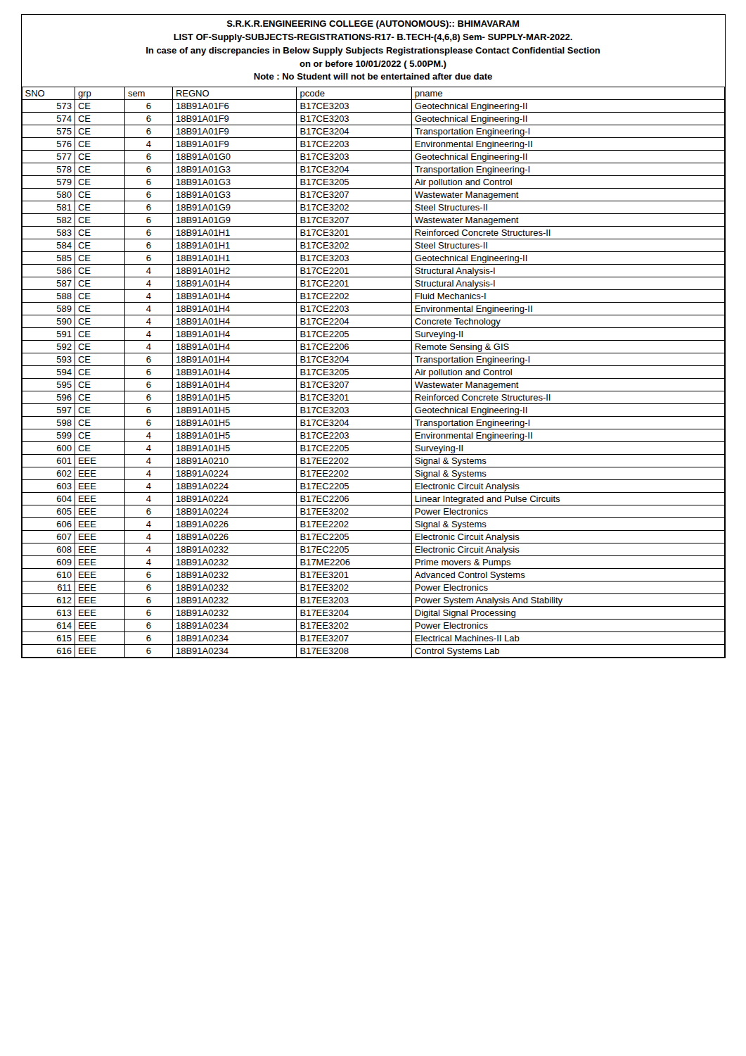S.R.K.R.ENGINEERING COLLEGE (AUTONOMOUS):: BHIMAVARAM
LIST OF-Supply-SUBJECTS-REGISTRATIONS-R17- B.TECH-(4,6,8) Sem- SUPPLY-MAR-2022.
In case of any discrepancies in Below Supply Subjects Registrationsplease Contact Confidential Section
on or before 10/01/2022 ( 5.00PM.)
Note : No Student will not be entertained after due date
| SNO | grp | sem | REGNO | pcode | pname |
| --- | --- | --- | --- | --- | --- |
| 573 | CE | 6 | 18B91A01F6 | B17CE3203 | Geotechnical Engineering-II |
| 574 | CE | 6 | 18B91A01F9 | B17CE3203 | Geotechnical Engineering-II |
| 575 | CE | 6 | 18B91A01F9 | B17CE3204 | Transportation Engineering-I |
| 576 | CE | 4 | 18B91A01F9 | B17CE2203 | Environmental Engineering-II |
| 577 | CE | 6 | 18B91A01G0 | B17CE3203 | Geotechnical Engineering-II |
| 578 | CE | 6 | 18B91A01G3 | B17CE3204 | Transportation Engineering-I |
| 579 | CE | 6 | 18B91A01G3 | B17CE3205 | Air pollution and Control |
| 580 | CE | 6 | 18B91A01G3 | B17CE3207 | Wastewater Management |
| 581 | CE | 6 | 18B91A01G9 | B17CE3202 | Steel Structures-II |
| 582 | CE | 6 | 18B91A01G9 | B17CE3207 | Wastewater Management |
| 583 | CE | 6 | 18B91A01H1 | B17CE3201 | Reinforced Concrete Structures-II |
| 584 | CE | 6 | 18B91A01H1 | B17CE3202 | Steel Structures-II |
| 585 | CE | 6 | 18B91A01H1 | B17CE3203 | Geotechnical Engineering-II |
| 586 | CE | 4 | 18B91A01H2 | B17CE2201 | Structural Analysis-I |
| 587 | CE | 4 | 18B91A01H4 | B17CE2201 | Structural Analysis-I |
| 588 | CE | 4 | 18B91A01H4 | B17CE2202 | Fluid Mechanics-I |
| 589 | CE | 4 | 18B91A01H4 | B17CE2203 | Environmental Engineering-II |
| 590 | CE | 4 | 18B91A01H4 | B17CE2204 | Concrete Technology |
| 591 | CE | 4 | 18B91A01H4 | B17CE2205 | Surveying-II |
| 592 | CE | 4 | 18B91A01H4 | B17CE2206 | Remote Sensing & GIS |
| 593 | CE | 6 | 18B91A01H4 | B17CE3204 | Transportation Engineering-I |
| 594 | CE | 6 | 18B91A01H4 | B17CE3205 | Air pollution and Control |
| 595 | CE | 6 | 18B91A01H4 | B17CE3207 | Wastewater Management |
| 596 | CE | 6 | 18B91A01H5 | B17CE3201 | Reinforced Concrete Structures-II |
| 597 | CE | 6 | 18B91A01H5 | B17CE3203 | Geotechnical Engineering-II |
| 598 | CE | 6 | 18B91A01H5 | B17CE3204 | Transportation Engineering-I |
| 599 | CE | 4 | 18B91A01H5 | B17CE2203 | Environmental Engineering-II |
| 600 | CE | 4 | 18B91A01H5 | B17CE2205 | Surveying-II |
| 601 | EEE | 4 | 18B91A0210 | B17EE2202 | Signal & Systems |
| 602 | EEE | 4 | 18B91A0224 | B17EE2202 | Signal & Systems |
| 603 | EEE | 4 | 18B91A0224 | B17EC2205 | Electronic Circuit Analysis |
| 604 | EEE | 4 | 18B91A0224 | B17EC2206 | Linear Integrated and Pulse Circuits |
| 605 | EEE | 6 | 18B91A0224 | B17EE3202 | Power Electronics |
| 606 | EEE | 4 | 18B91A0226 | B17EE2202 | Signal & Systems |
| 607 | EEE | 4 | 18B91A0226 | B17EC2205 | Electronic Circuit Analysis |
| 608 | EEE | 4 | 18B91A0232 | B17EC2205 | Electronic Circuit Analysis |
| 609 | EEE | 4 | 18B91A0232 | B17ME2206 | Prime movers & Pumps |
| 610 | EEE | 6 | 18B91A0232 | B17EE3201 | Advanced Control Systems |
| 611 | EEE | 6 | 18B91A0232 | B17EE3202 | Power Electronics |
| 612 | EEE | 6 | 18B91A0232 | B17EE3203 | Power System Analysis And Stability |
| 613 | EEE | 6 | 18B91A0232 | B17EE3204 | Digital Signal Processing |
| 614 | EEE | 6 | 18B91A0234 | B17EE3202 | Power Electronics |
| 615 | EEE | 6 | 18B91A0234 | B17EE3207 | Electrical Machines-II Lab |
| 616 | EEE | 6 | 18B91A0234 | B17EE3208 | Control Systems Lab |